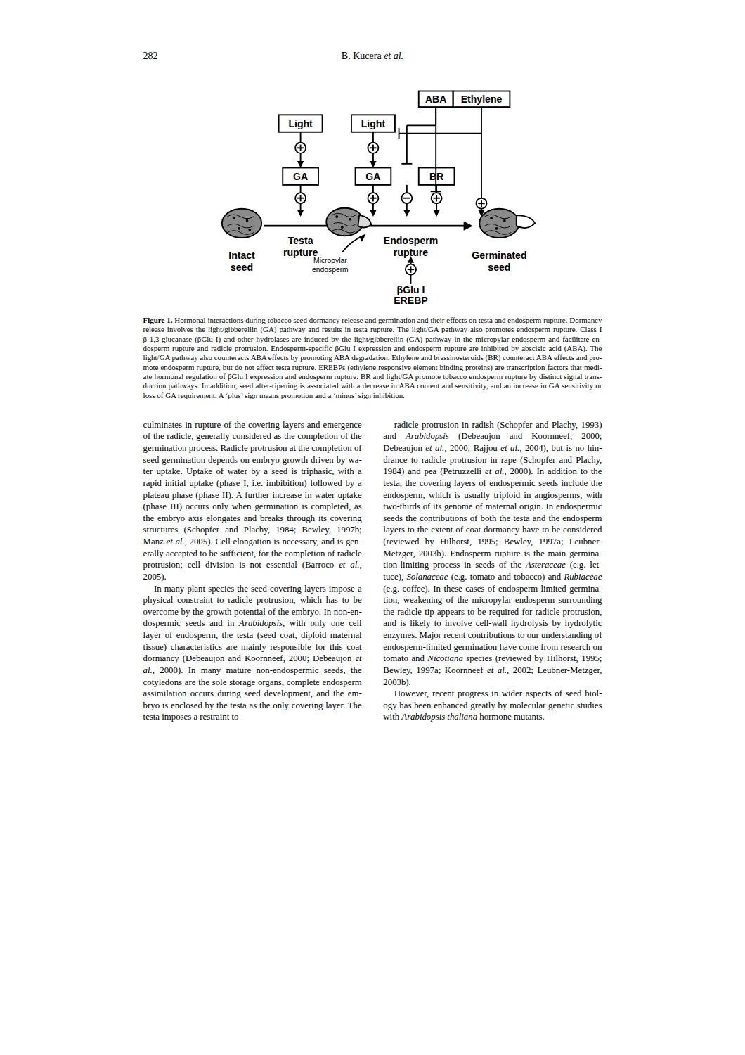282
B. Kucera et al.
Hormonal interactions during tobacco seed dormancy release and germination Schematic showing intact seed to testa rupture to endosperm rupture to germinated seed, with light, GA, ABA, ethylene, BR, beta-Glu I and EREBP regulatory arrows. ABA Ethylene Light Light GA GA BR Testa rupture Endosperm rupture Intact seed Germinated seed Micropylar endosperm βGlu I EREBP
Figure 1. Hormonal interactions during tobacco seed dormancy release and germination and their effects on testa and endosperm rupture. Dormancy release involves the light/gibberellin (GA) pathway and results in testa rupture. The light/GA pathway also promotes endosperm rupture. Class I β-1,3-glucanase (βGlu I) and other hydrolases are induced by the light/gibberellin (GA) pathway in the micropylar endosperm and facilitate endosperm rupture and radicle protrusion. Endosperm-specific βGlu I expression and endosperm rupture are inhibited by abscisic acid (ABA). The light/GA pathway also counteracts ABA effects by promoting ABA degradation. Ethylene and brassinosteroids (BR) counteract ABA effects and promote endosperm rupture, but do not affect testa rupture. EREBPs (ethylene responsive element binding proteins) are transcription factors that mediate hormonal regulation of βGlu I expression and endosperm rupture. BR and light/GA promote tobacco endosperm rupture by distinct signal transduction pathways. In addition, seed after-ripening is associated with a decrease in ABA content and sensitivity, and an increase in GA sensitivity or loss of GA requirement. A ‘plus’ sign means promotion and a ‘minus’ sign inhibition.
culminates in rupture of the covering layers and emergence of the radicle, generally considered as the completion of the germination process. Radicle protrusion at the completion of seed germination depends on embryo growth driven by water uptake. Uptake of water by a seed is triphasic, with a rapid initial uptake (phase I, i.e. imbibition) followed by a plateau phase (phase II). A further increase in water uptake (phase III) occurs only when germination is completed, as the embryo axis elongates and breaks through its covering structures (Schopfer and Plachy, 1984; Bewley, 1997b; Manz et al., 2005). Cell elongation is necessary, and is generally accepted to be sufficient, for the completion of radicle protrusion; cell division is not essential (Barroco et al., 2005).
In many plant species the seed-covering layers impose a physical constraint to radicle protrusion, which has to be overcome by the growth potential of the embryo. In non-endospermic seeds and in Arabidopsis, with only one cell layer of endosperm, the testa (seed coat, diploid maternal tissue) characteristics are mainly responsible for this coat dormancy (Debeaujon and Koornneef, 2000; Debeaujon et al., 2000). In many mature non-endospermic seeds, the cotyledons are the sole storage organs, complete endosperm assimilation occurs during seed development, and the embryo is enclosed by the testa as the only covering layer. The testa imposes a restraint to
radicle protrusion in radish (Schopfer and Plachy, 1993) and Arabidopsis (Debeaujon and Koornneef, 2000; Debeaujon et al., 2000; Rajjou et al., 2004), but is no hindrance to radicle protrusion in rape (Schopfer and Plachy, 1984) and pea (Petruzzelli et al., 2000). In addition to the testa, the covering layers of endospermic seeds include the endosperm, which is usually triploid in angiosperms, with two-thirds of its genome of maternal origin. In endospermic seeds the contributions of both the testa and the endosperm layers to the extent of coat dormancy have to be considered (reviewed by Hilhorst, 1995; Bewley, 1997a; Leubner-Metzger, 2003b). Endosperm rupture is the main germination-limiting process in seeds of the Asteraceae (e.g. lettuce), Solanaceae (e.g. tomato and tobacco) and Rubiaceae (e.g. coffee). In these cases of endosperm-limited germination, weakening of the micropylar endosperm surrounding the radicle tip appears to be required for radicle protrusion, and is likely to involve cell-wall hydrolysis by hydrolytic enzymes. Major recent contributions to our understanding of endosperm-limited germination have come from research on tomato and Nicotiana species (reviewed by Hilhorst, 1995; Bewley, 1997a; Koornneef et al., 2002; Leubner-Metzger, 2003b).
However, recent progress in wider aspects of seed biology has been enhanced greatly by molecular genetic studies with Arabidopsis thaliana hormone mutants.